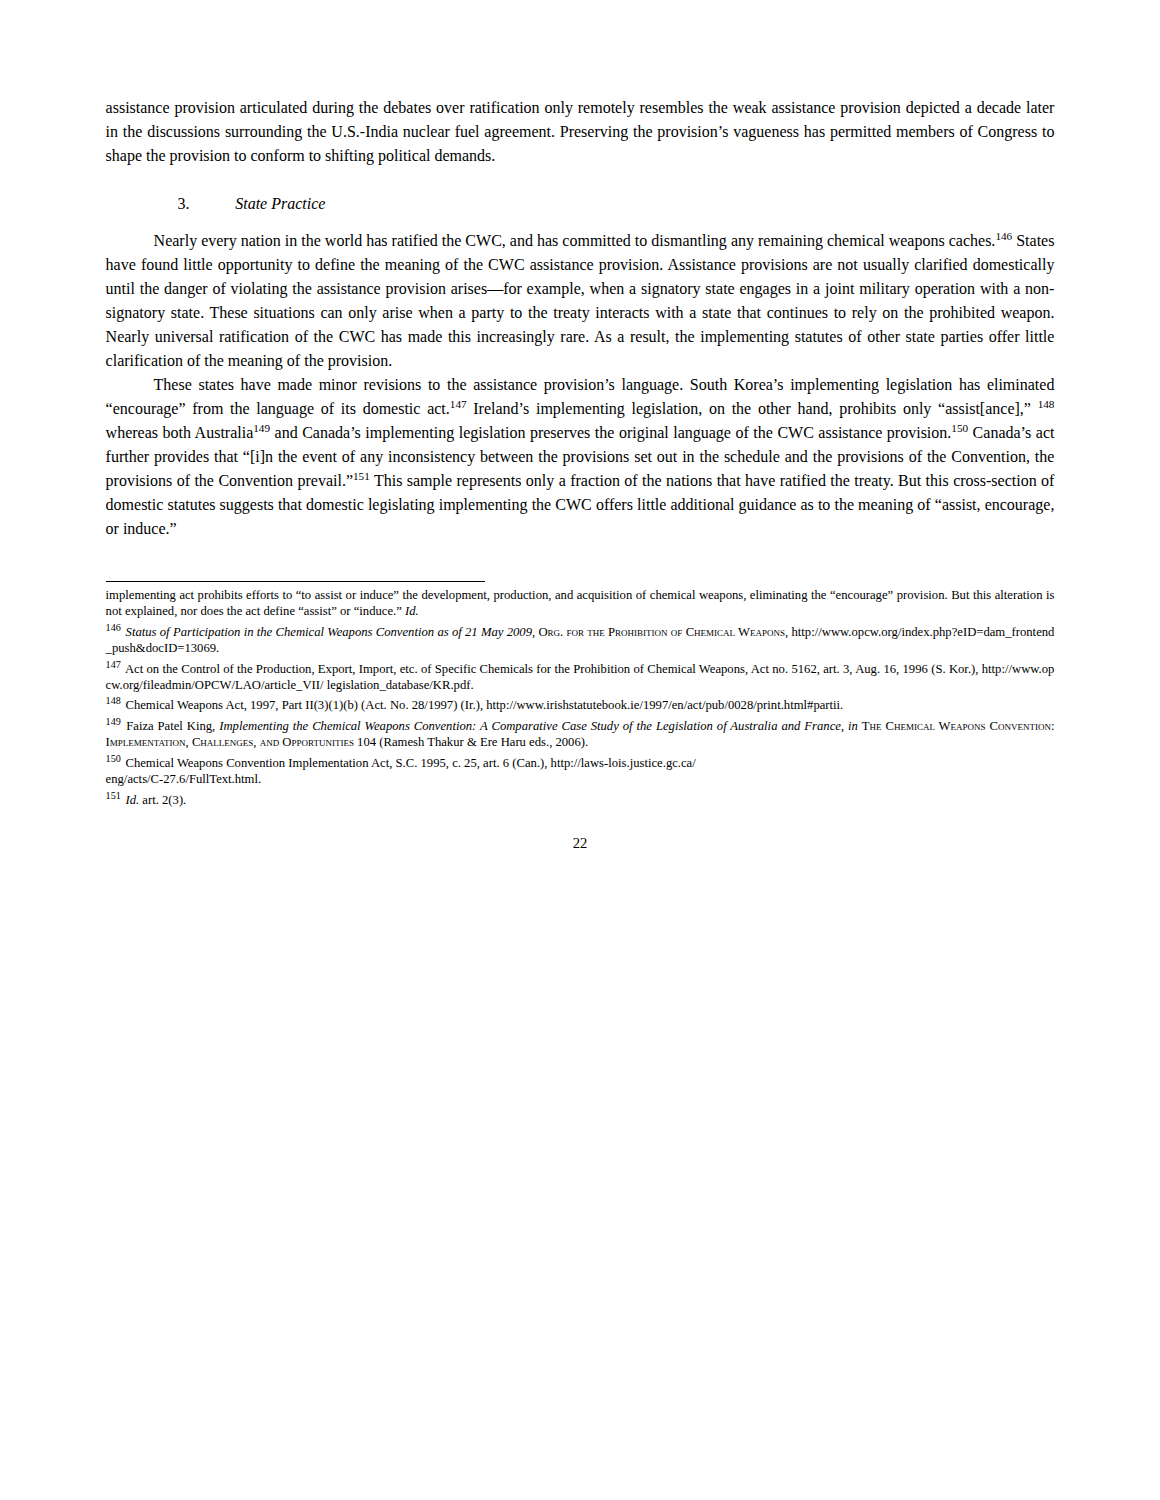assistance provision articulated during the debates over ratification only remotely resembles the weak assistance provision depicted a decade later in the discussions surrounding the U.S.-India nuclear fuel agreement. Preserving the provision’s vagueness has permitted members of Congress to shape the provision to conform to shifting political demands.
3. State Practice
Nearly every nation in the world has ratified the CWC, and has committed to dismantling any remaining chemical weapons caches.146 States have found little opportunity to define the meaning of the CWC assistance provision. Assistance provisions are not usually clarified domestically until the danger of violating the assistance provision arises—for example, when a signatory state engages in a joint military operation with a non-signatory state. These situations can only arise when a party to the treaty interacts with a state that continues to rely on the prohibited weapon. Nearly universal ratification of the CWC has made this increasingly rare. As a result, the implementing statutes of other state parties offer little clarification of the meaning of the provision.
These states have made minor revisions to the assistance provision’s language. South Korea’s implementing legislation has eliminated “encourage” from the language of its domestic act.147 Ireland’s implementing legislation, on the other hand, prohibits only “assist[ance],” 148 whereas both Australia149 and Canada’s implementing legislation preserves the original language of the CWC assistance provision.150 Canada’s act further provides that “[i]n the event of any inconsistency between the provisions set out in the schedule and the provisions of the Convention, the provisions of the Convention prevail.”151 This sample represents only a fraction of the nations that have ratified the treaty. But this cross-section of domestic statutes suggests that domestic legislating implementing the CWC offers little additional guidance as to the meaning of “assist, encourage, or induce.”
implementing act prohibits efforts to “to assist or induce” the development, production, and acquisition of chemical weapons, eliminating the “encourage” provision. But this alteration is not explained, nor does the act define “assist” or “induce.” Id.
146 Status of Participation in the Chemical Weapons Convention as of 21 May 2009, Org. for the Prohibition of Chemical Weapons, http://www.opcw.org/index.php?eID=dam_frontend_push&docID=13069.
147 Act on the Control of the Production, Export, Import, etc. of Specific Chemicals for the Prohibition of Chemical Weapons, Act no. 5162, art. 3, Aug. 16, 1996 (S. Kor.), http://www.opcw.org/fileadmin/OPCW/LAO/article_VII/ legislation_database/KR.pdf.
148 Chemical Weapons Act, 1997, Part II(3)(1)(b) (Act. No. 28/1997) (Ir.), http://www.irishstatutebook.ie/1997/en/act/pub/0028/print.html#partii.
149 Faiza Patel King, Implementing the Chemical Weapons Convention: A Comparative Case Study of the Legislation of Australia and France, in The Chemical Weapons Convention: Implementation, Challenges, and Opportunities 104 (Ramesh Thakur & Ere Haru eds., 2006).
150 Chemical Weapons Convention Implementation Act, S.C. 1995, c. 25, art. 6 (Can.), http://laws-lois.justice.gc.ca/
eng/acts/C-27.6/FullText.html.
151 Id. art. 2(3).
22